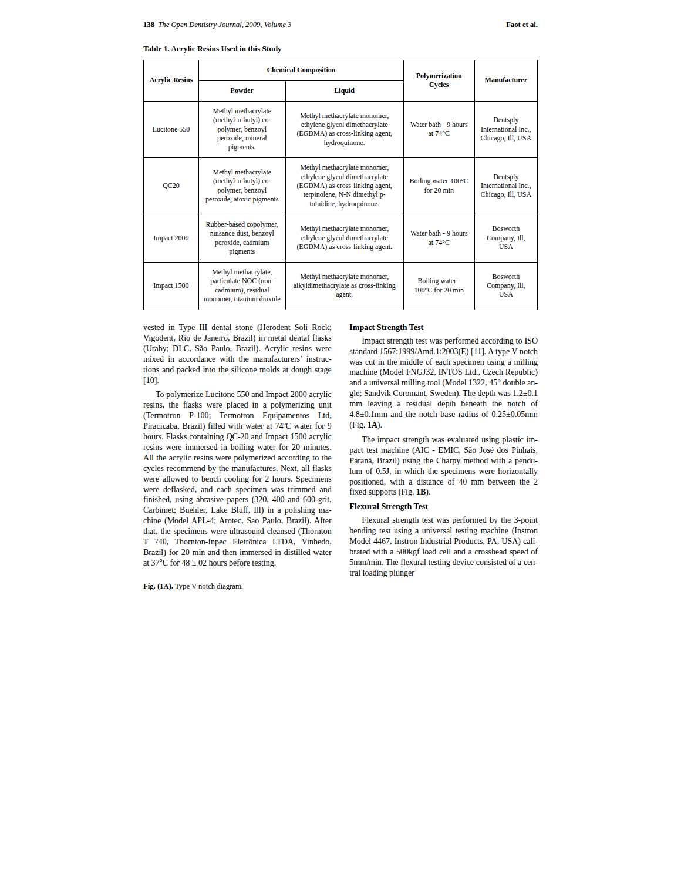138 The Open Dentistry Journal, 2009, Volume 3
Faot et al.
Table 1. Acrylic Resins Used in this Study
| Acrylic Resins | Chemical Composition | Polymerization Cycles | Manufacturer |
| --- | --- | --- | --- |
| Powder | Liquid |
| Lucitone 550 | Methyl methacrylate (methyl-n-butyl) co-polymer, benzoyl peroxide, mineral pigments. | Methyl methacrylate monomer, ethylene glycol dimethacrylate (EGDMA) as cross-linking agent, hydroquinone. | Water bath - 9 hours at 74°C | Dentsply International Inc., Chicago, Ill, USA |
| QC20 | Methyl methacrylate (methyl-n-butyl) co-polymer, benzoyl peroxide, atoxic pigments | Methyl methacrylate monomer, ethylene glycol dimethacrylate (EGDMA) as cross-linking agent, terpinolene, N-N dimethyl p-toluidine, hydroquinone. | Boiling water-100°C for 20 min | Dentsply International Inc., Chicago, Ill, USA |
| Impact 2000 | Rubber-based copolymer, nuisance dust, benzoyl peroxide, cadmium pigments | Methyl methacrylate monomer, ethylene glycol dimethacrylate (EGDMA) as cross-linking agent. | Water bath - 9 hours at 74°C | Bosworth Company, Ill, USA |
| Impact 1500 | Methyl methacrylate, particulate NOC (non-cadmium), residual monomer, titanium dioxide | Methyl methacrylate monomer, alkyldimethacrylate as cross-linking agent. | Boiling water - 100°C for 20 min | Bosworth Company, Ill, USA |
vested in Type III dental stone (Herodent Soli Rock; Vigodent, Rio de Janeiro, Brazil) in metal dental flasks (Uraby; DLC, São Paulo, Brazil). Acrylic resins were mixed in accordance with the manufacturers’ instructions and packed into the silicone molds at dough stage [10].
To polymerize Lucitone 550 and Impact 2000 acrylic resins, the flasks were placed in a polymerizing unit (Termotron P-100; Termotron Equipamentos Ltd, Piracicaba, Brazil) filled with water at 74ºC water for 9 hours. Flasks containing QC-20 and Impact 1500 acrylic resins were immersed in boiling water for 20 minutes. All the acrylic resins were polymerized according to the cycles recommend by the manufactures. Next, all flasks were allowed to bench cooling for 2 hours. Specimens were deflasked, and each specimen was trimmed and finished, using abrasive papers (320, 400 and 600-grit, Carbimet; Buehler, Lake Bluff, Ill) in a polishing machine (Model APL-4; Arotec, Sao Paulo, Brazil). After that, the specimens were ultrasound cleansed (Thornton T 740, Thornton-Inpec Eletrônica LTDA, Vinhedo, Brazil) for 20 min and then immersed in distilled water at 37oC for 48 ± 02 hours before testing.
Impact Strength Test
Impact strength test was performed according to ISO standard 1567:1999/Amd.1:2003(E) [11]. A type V notch was cut in the middle of each specimen using a milling machine (Model FNGJ32, INTOS Ltd., Czech Republic) and a universal milling tool (Model 1322, 45° double angle; Sandvik Coromant, Sweden). The depth was 1.2±0.1 mm leaving a residual depth beneath the notch of 4.8±0.1mm and the notch base radius of 0.25±0.05mm (Fig. 1A).
The impact strength was evaluated using plastic impact test machine (AIC - EMIC, São José dos Pinhais, Paraná, Brazil) using the Charpy method with a pendulum of 0.5J, in which the specimens were horizontally positioned, with a distance of 40 mm between the 2 fixed supports (Fig. 1B).
Flexural Strength Test
Flexural strength test was performed by the 3-point bending test using a universal testing machine (Instron Model 4467, Instron Industrial Products, PA, USA) calibrated with a 500kgf load cell and a crosshead speed of 5mm/min. The flexural testing device consisted of a central loading plunger
Fig. (1A). Type V notch diagram.